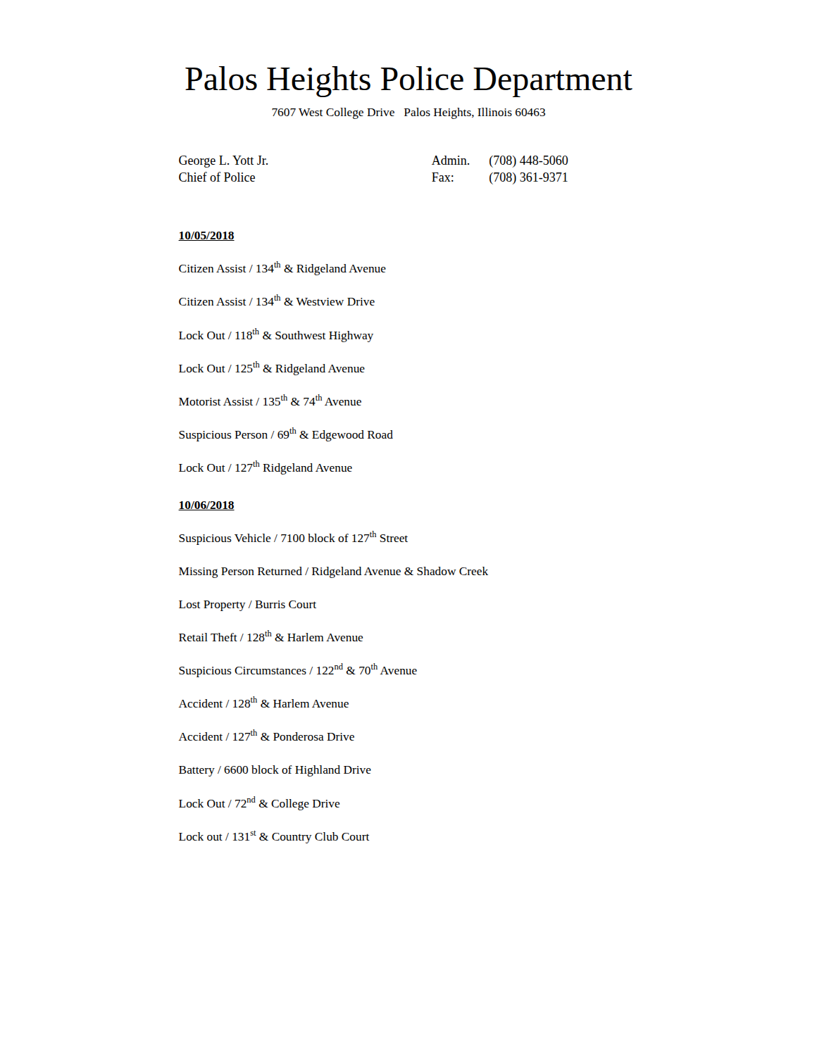Palos Heights Police Department
7607 West College Drive Palos Heights, Illinois 60463
| George L. Yott Jr. | Admin. (708) 448-5060 |
| Chief of Police | Fax: (708) 361-9371 |
10/05/2018
Citizen Assist / 134th & Ridgeland Avenue
Citizen Assist / 134th & Westview Drive
Lock Out / 118th & Southwest Highway
Lock Out / 125th & Ridgeland Avenue
Motorist Assist / 135th & 74th Avenue
Suspicious Person / 69th & Edgewood Road
Lock Out / 127th Ridgeland Avenue
10/06/2018
Suspicious Vehicle / 7100 block of 127th Street
Missing Person Returned / Ridgeland Avenue & Shadow Creek
Lost Property / Burris Court
Retail Theft / 128th & Harlem Avenue
Suspicious Circumstances / 122nd & 70th Avenue
Accident / 128th & Harlem Avenue
Accident / 127th & Ponderosa Drive
Battery / 6600 block of Highland Drive
Lock Out / 72nd & College Drive
Lock out / 131st & Country Club Court